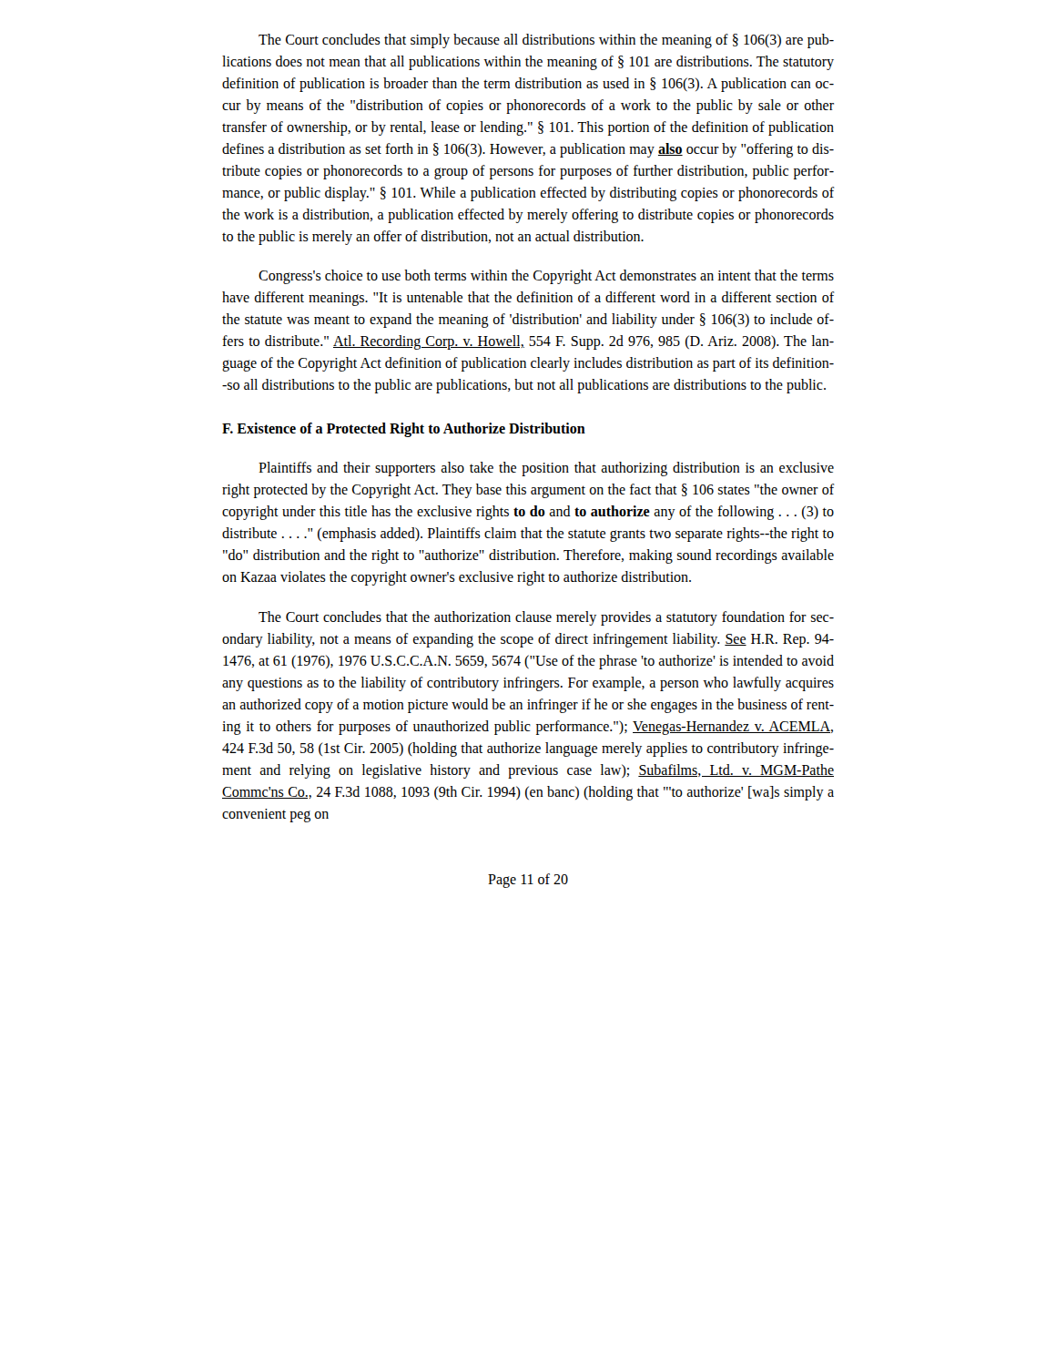The Court concludes that simply because all distributions within the meaning of § 106(3) are publications does not mean that all publications within the meaning of § 101 are distributions. The statutory definition of publication is broader than the term distribution as used in § 106(3). A publication can occur by means of the "distribution of copies or phonorecords of a work to the public by sale or other transfer of ownership, or by rental, lease or lending." § 101. This portion of the definition of publication defines a distribution as set forth in § 106(3). However, a publication may also occur by "offering to distribute copies or phonorecords to a group of persons for purposes of further distribution, public performance, or public display." § 101. While a publication effected by distributing copies or phonorecords of the work is a distribution, a publication effected by merely offering to distribute copies or phonorecords to the public is merely an offer of distribution, not an actual distribution.
Congress's choice to use both terms within the Copyright Act demonstrates an intent that the terms have different meanings. "It is untenable that the definition of a different word in a different section of the statute was meant to expand the meaning of 'distribution' and liability under § 106(3) to include offers to distribute." Atl. Recording Corp. v. Howell, 554 F. Supp. 2d 976, 985 (D. Ariz. 2008). The language of the Copyright Act definition of publication clearly includes distribution as part of its definition--so all distributions to the public are publications, but not all publications are distributions to the public.
F. Existence of a Protected Right to Authorize Distribution
Plaintiffs and their supporters also take the position that authorizing distribution is an exclusive right protected by the Copyright Act. They base this argument on the fact that § 106 states "the owner of copyright under this title has the exclusive rights to do and to authorize any of the following . . . (3) to distribute . . . ." (emphasis added). Plaintiffs claim that the statute grants two separate rights--the right to "do" distribution and the right to "authorize" distribution. Therefore, making sound recordings available on Kazaa violates the copyright owner's exclusive right to authorize distribution.
The Court concludes that the authorization clause merely provides a statutory foundation for secondary liability, not a means of expanding the scope of direct infringement liability. See H.R. Rep. 94-1476, at 61 (1976), 1976 U.S.C.C.A.N. 5659, 5674 ("Use of the phrase 'to authorize' is intended to avoid any questions as to the liability of contributory infringers. For example, a person who lawfully acquires an authorized copy of a motion picture would be an infringer if he or she engages in the business of renting it to others for purposes of unauthorized public performance."); Venegas-Hernandez v. ACEMLA, 424 F.3d 50, 58 (1st Cir. 2005) (holding that authorize language merely applies to contributory infringement and relying on legislative history and previous case law); Subafilms, Ltd. v. MGM-Pathe Commc'ns Co., 24 F.3d 1088, 1093 (9th Cir. 1994) (en banc) (holding that "'to authorize' [wa]s simply a convenient peg on
Page 11 of 20